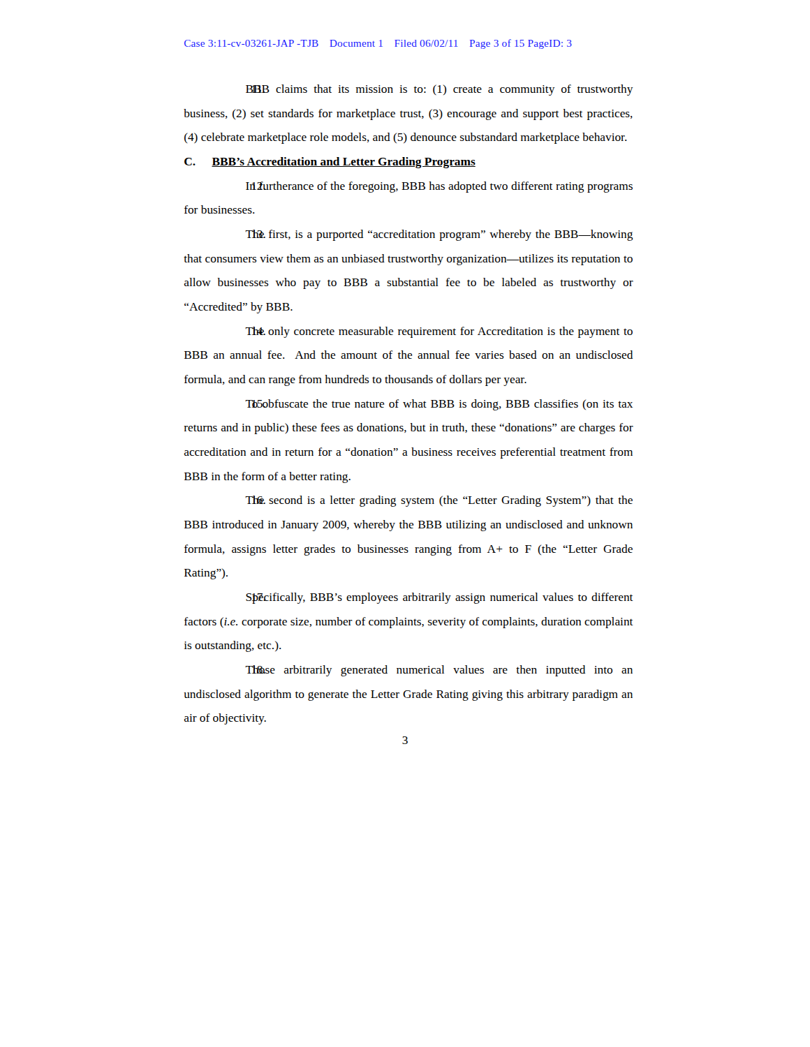Case 3:11-cv-03261-JAP -TJB Document 1 Filed 06/02/11 Page 3 of 15 PageID: 3
11. BBB claims that its mission is to: (1) create a community of trustworthy business, (2) set standards for marketplace trust, (3) encourage and support best practices, (4) celebrate marketplace role models, and (5) denounce substandard marketplace behavior.
C. BBB’s Accreditation and Letter Grading Programs
12. In furtherance of the foregoing, BBB has adopted two different rating programs for businesses.
13. The first, is a purported “accreditation program” whereby the BBB—knowing that consumers view them as an unbiased trustworthy organization—utilizes its reputation to allow businesses who pay to BBB a substantial fee to be labeled as trustworthy or “Accredited” by BBB.
14. The only concrete measurable requirement for Accreditation is the payment to BBB an annual fee. And the amount of the annual fee varies based on an undisclosed formula, and can range from hundreds to thousands of dollars per year.
15. To obfuscate the true nature of what BBB is doing, BBB classifies (on its tax returns and in public) these fees as donations, but in truth, these “donations” are charges for accreditation and in return for a “donation” a business receives preferential treatment from BBB in the form of a better rating.
16. The second is a letter grading system (the “Letter Grading System”) that the BBB introduced in January 2009, whereby the BBB utilizing an undisclosed and unknown formula, assigns letter grades to businesses ranging from A+ to F (the “Letter Grade Rating”).
17. Specifically, BBB’s employees arbitrarily assign numerical values to different factors (i.e. corporate size, number of complaints, severity of complaints, duration complaint is outstanding, etc.).
18. Those arbitrarily generated numerical values are then inputted into an undisclosed algorithm to generate the Letter Grade Rating giving this arbitrary paradigm an air of objectivity.
3